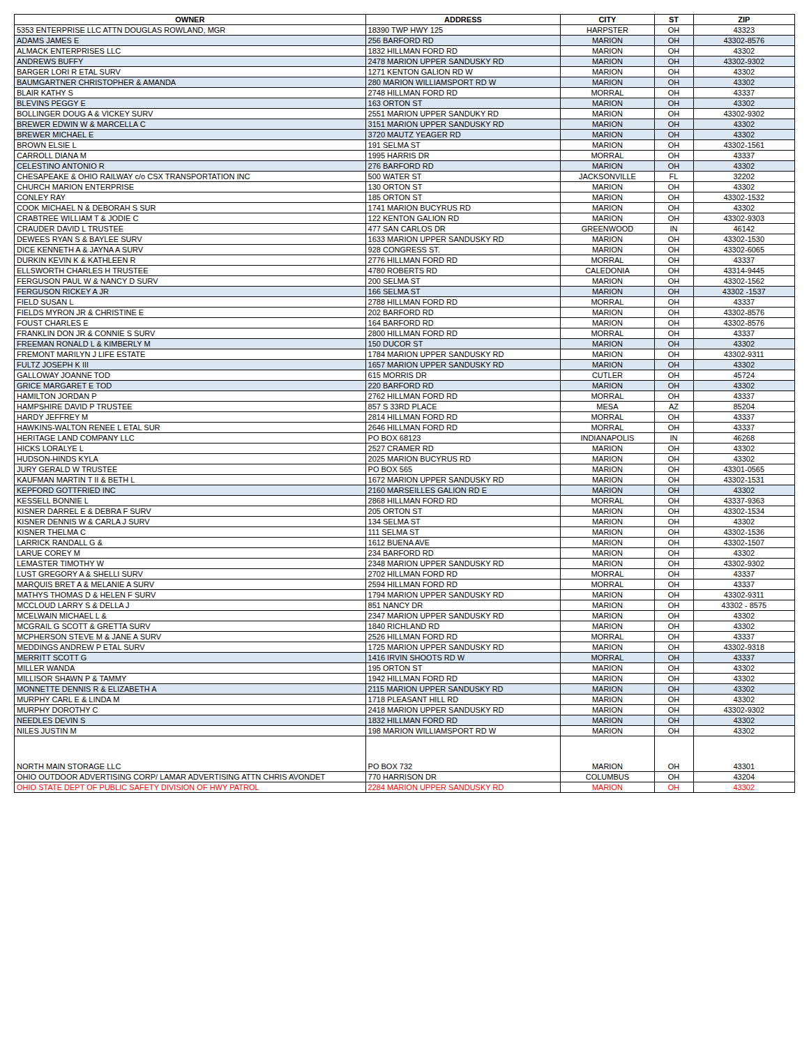| OWNER | ADDRESS | CITY | ST | ZIP |
| --- | --- | --- | --- | --- |
| 5353 ENTERPRISE LLC ATTN DOUGLAS ROWLAND, MGR | 18390 TWP HWY 125 | HARPSTER | OH | 43323 |
| ADAMS JAMES E | 256 BARFORD RD | MARION | OH | 43302-8576 |
| ALMACK ENTERPRISES LLC | 1832 HILLMAN FORD RD | MARION | OH | 43302 |
| ANDREWS BUFFY | 2478 MARION UPPER SANDUSKY RD | MARION | OH | 43302-9302 |
| BARGER LORI R ETAL SURV | 1271 KENTON GALION RD W | MARION | OH | 43302 |
| BAUMGARTNER CHRISTOPHER & AMANDA | 280 MARION WILLIAMSPORT RD W | MARION | OH | 43302 |
| BLAIR KATHY S | 2748 HILLMAN FORD RD | MORRAL | OH | 43337 |
| BLEVINS PEGGY E | 163 ORTON ST | MARION | OH | 43302 |
| BOLLINGER DOUG A & VICKEY SURV | 2551 MARION UPPER SANDUKY RD | MARION | OH | 43302-9302 |
| BREWER EDWIN W & MARCELLA C | 3151 MARION UPPER SANDUSKY RD | MARION | OH | 43302 |
| BREWER MICHAEL E | 3720 MAUTZ YEAGER RD | MARION | OH | 43302 |
| BROWN ELSIE L | 191 SELMA ST | MARION | OH | 43302-1561 |
| CARROLL DIANA M | 1995 HARRIS DR | MORRAL | OH | 43337 |
| CELESTINO ANTONIO R | 276 BARFORD RD | MARION | OH | 43302 |
| CHESAPEAKE & OHIO RAILWAY c/o CSX TRANSPORTATION INC | 500 WATER ST | JACKSONVILLE | FL | 32202 |
| CHURCH MARION ENTERPRISE | 130 ORTON ST | MARION | OH | 43302 |
| CONLEY RAY | 185 ORTON ST | MARION | OH | 43302-1532 |
| COOK MICHAEL N & DEBORAH S SUR | 1741 MARION BUCYRUS RD | MARION | OH | 43302 |
| CRABTREE WILLIAM T & JODIE C | 122 KENTON GALION RD | MARION | OH | 43302-9303 |
| CRAUDER DAVID L TRUSTEE | 477 SAN CARLOS DR | GREENWOOD | IN | 46142 |
| DEWEES RYAN S & BAYLEE SURV | 1633 MARION UPPER SANDUSKY RD | MARION | OH | 43302-1530 |
| DICE KENNETH A & JAYNA A SURV | 928 CONGRESS ST. | MARION | OH | 43302-6065 |
| DURKIN KEVIN K & KATHLEEN R | 2776 HILLMAN FORD RD | MORRAL | OH | 43337 |
| ELLSWORTH CHARLES H TRUSTEE | 4780 ROBERTS RD | CALEDONIA | OH | 43314-9445 |
| FERGUSON PAUL W & NANCY D SURV | 200 SELMA ST | MARION | OH | 43302-1562 |
| FERGUSON RICKEY A JR | 166 SELMA ST | MARION | OH | 43302 -1537 |
| FIELD SUSAN L | 2788 HILLMAN FORD RD | MORRAL | OH | 43337 |
| FIELDS MYRON JR & CHRISTINE E | 202 BARFORD RD | MARION | OH | 43302-8576 |
| FOUST CHARLES E | 164 BARFORD RD | MARION | OH | 43302-8576 |
| FRANKLIN DON JR & CONNIE S SURV | 2800 HILLMAN FORD RD | MORRAL | OH | 43337 |
| FREEMAN RONALD L & KIMBERLY M | 150 DUCOR ST | MARION | OH | 43302 |
| FREMONT MARILYN J LIFE ESTATE | 1784 MARION UPPER SANDUSKY RD | MARION | OH | 43302-9311 |
| FULTZ JOSEPH K III | 1657 MARION UPPER SANDUSKY RD | MARION | OH | 43302 |
| GALLOWAY JOANNE TOD | 615 MORRIS DR | CUTLER | OH | 45724 |
| GRICE MARGARET E TOD | 220 BARFORD RD | MARION | OH | 43302 |
| HAMILTON JORDAN P | 2762 HILLMAN FORD RD | MORRAL | OH | 43337 |
| HAMPSHIRE DAVID P TRUSTEE | 857 S 33RD PLACE | MESA | AZ | 85204 |
| HARDY JEFFREY M | 2814 HILLMAN FORD RD | MORRAL | OH | 43337 |
| HAWKINS-WALTON RENEE L ETAL SUR | 2646 HILLMAN FORD RD | MORRAL | OH | 43337 |
| HERITAGE LAND COMPANY LLC | PO BOX 68123 | INDIANAPOLIS | IN | 46268 |
| HICKS LORALYE L | 2527 CRAMER RD | MARION | OH | 43302 |
| HUDSON-HINDS KYLA | 2025 MARION BUCYRUS RD | MARION | OH | 43302 |
| JURY GERALD W TRUSTEE | PO BOX 565 | MARION | OH | 43301-0565 |
| KAUFMAN MARTIN T II & BETH L | 1672 MARION UPPER SANDUSKY RD | MARION | OH | 43302-1531 |
| KEPFORD GOTTFRIED INC | 2160 MARSEILLES GALION RD E | MARION | OH | 43302 |
| KESSELL BONNIE L | 2868 HILLMAN FORD RD | MORRAL | OH | 43337-9363 |
| KISNER DARREL E & DEBRA F SURV | 205 ORTON ST | MARION | OH | 43302-1534 |
| KISNER DENNIS W & CARLA J SURV | 134 SELMA ST | MARION | OH | 43302 |
| KISNER THELMA C | 111 SELMA ST | MARION | OH | 43302-1536 |
| LARRICK RANDALL G & | 1612 BUENA AVE | MARION | OH | 43302-1507 |
| LARUE COREY M | 234 BARFORD RD | MARION | OH | 43302 |
| LEMASTER TIMOTHY W | 2348 MARION UPPER SANDUSKY RD | MARION | OH | 43302-9302 |
| LUST GREGORY A & SHELLI SURV | 2702 HILLMAN FORD RD | MORRAL | OH | 43337 |
| MARQUIS BRET A & MELANIE A SURV | 2594 HILLMAN FORD RD | MORRAL | OH | 43337 |
| MATHYS THOMAS D & HELEN F SURV | 1794 MARION UPPER SANDUSKY RD | MARION | OH | 43302-9311 |
| MCCLOUD LARRY S & DELLA J | 851 NANCY DR | MARION | OH | 43302 - 8575 |
| MCELWAIN MICHAEL L & | 2347 MARION UPPER SANDUSKY RD | MARION | OH | 43302 |
| MCGRAIL G SCOTT & GRETTA SURV | 1840 RICHLAND RD | MARION | OH | 43302 |
| MCPHERSON STEVE M & JANE A SURV | 2526 HILLMAN FORD RD | MORRAL | OH | 43337 |
| MEDDINGS ANDREW P ETAL SURV | 1725 MARION UPPER SANDUSKY RD | MARION | OH | 43302-9318 |
| MERRITT SCOTT G | 1416 IRVIN SHOOTS RD W | MORRAL | OH | 43337 |
| MILLER WANDA | 195 ORTON ST | MARION | OH | 43302 |
| MILLISOR SHAWN P & TAMMY | 1942 HILLMAN FORD RD | MARION | OH | 43302 |
| MONNETTE DENNIS R & ELIZABETH A | 2115 MARION UPPER SANDUSKY RD | MARION | OH | 43302 |
| MURPHY CARL E & LINDA M | 1718 PLEASANT HILL RD | MARION | OH | 43302 |
| MURPHY DOROTHY C | 2418 MARION UPPER SANDUSKY RD | MARION | OH | 43302-9302 |
| NEEDLES DEVIN S | 1832 HILLMAN FORD RD | MARION | OH | 43302 |
| NILES JUSTIN M | 198 MARION WILLIAMSPORT RD W | MARION | OH | 43302 |
| NORTH MAIN STORAGE LLC | PO BOX 732 | MARION | OH | 43301 |
| OHIO OUTDOOR ADVERTISING CORP/ LAMAR ADVERTISING ATTN CHRIS AVONDET | 770 HARRISON DR | COLUMBUS | OH | 43204 |
| OHIO STATE DEPT OF PUBLIC SAFETY DIVISION OF HWY PATROL | 2284 MARION UPPER SANDUSKY RD | MARION | OH | 43302 |